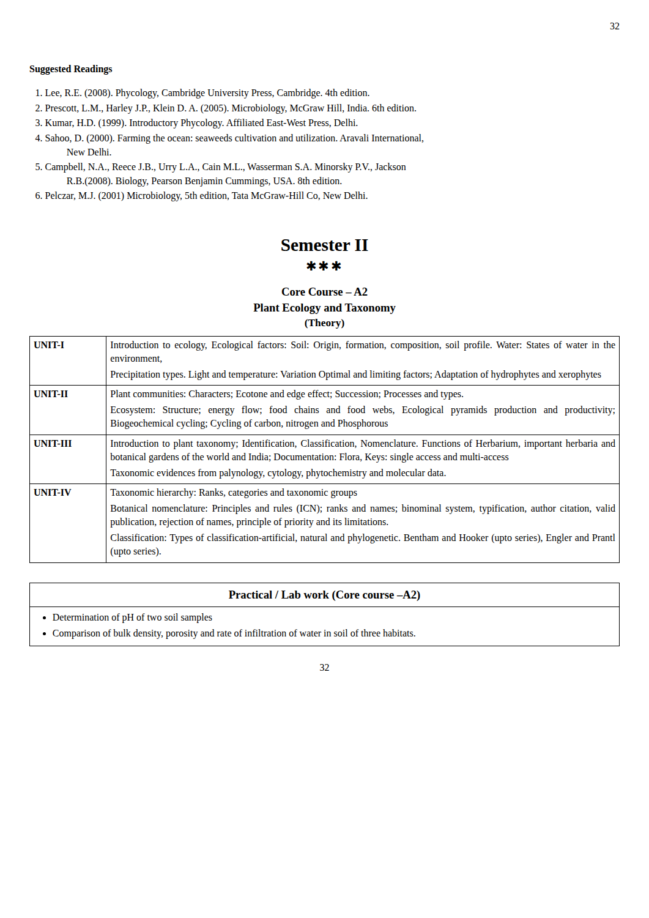32
Suggested Readings
Lee, R.E. (2008). Phycology, Cambridge University Press, Cambridge. 4th edition.
Prescott, L.M., Harley J.P., Klein D. A. (2005). Microbiology, McGraw Hill, India. 6th edition.
Kumar, H.D. (1999). Introductory Phycology. Affiliated East-West Press, Delhi.
Sahoo, D. (2000). Farming the ocean: seaweeds cultivation and utilization. Aravali International, New Delhi.
Campbell, N.A., Reece J.B., Urry L.A., Cain M.L., Wasserman S.A. Minorsky P.V., Jackson R.B.(2008). Biology, Pearson Benjamin Cummings, USA. 8th edition.
Pelczar, M.J. (2001) Microbiology, 5th edition, Tata McGraw-Hill Co, New Delhi.
Semester II
✱✱✱
Core Course – A2
Plant Ecology and Taxonomy
(Theory)
| UNIT-I | Introduction to ecology, Ecological factors: Soil: Origin, formation, composition, soil profile. Water: States of water in the environment, Precipitation types. Light and temperature: Variation Optimal and limiting factors; Adaptation of hydrophytes and xerophytes |
| UNIT-II | Plant communities: Characters; Ecotone and edge effect; Succession; Processes and types. Ecosystem: Structure; energy flow; food chains and food webs, Ecological pyramids production and productivity; Biogeochemical cycling; Cycling of carbon, nitrogen and Phosphorous |
| UNIT-III | Introduction to plant taxonomy; Identification, Classification, Nomenclature. Functions of Herbarium, important herbaria and botanical gardens of the world and India; Documentation: Flora, Keys: single access and multi-access Taxonomic evidences from palynology, cytology, phytochemistry and molecular data. |
| UNIT-IV | Taxonomic hierarchy: Ranks, categories and taxonomic groups Botanical nomenclature: Principles and rules (ICN); ranks and names; binominal system, typification, author citation, valid publication, rejection of names, principle of priority and its limitations. Classification: Types of classification-artificial, natural and phylogenetic. Bentham and Hooker (upto series), Engler and Prantl (upto series). |
| Practical / Lab work (Core course –A2) |
| Determination of pH of two soil samples Comparison of bulk density, porosity and rate of infiltration of water in soil of three habitats. |
32